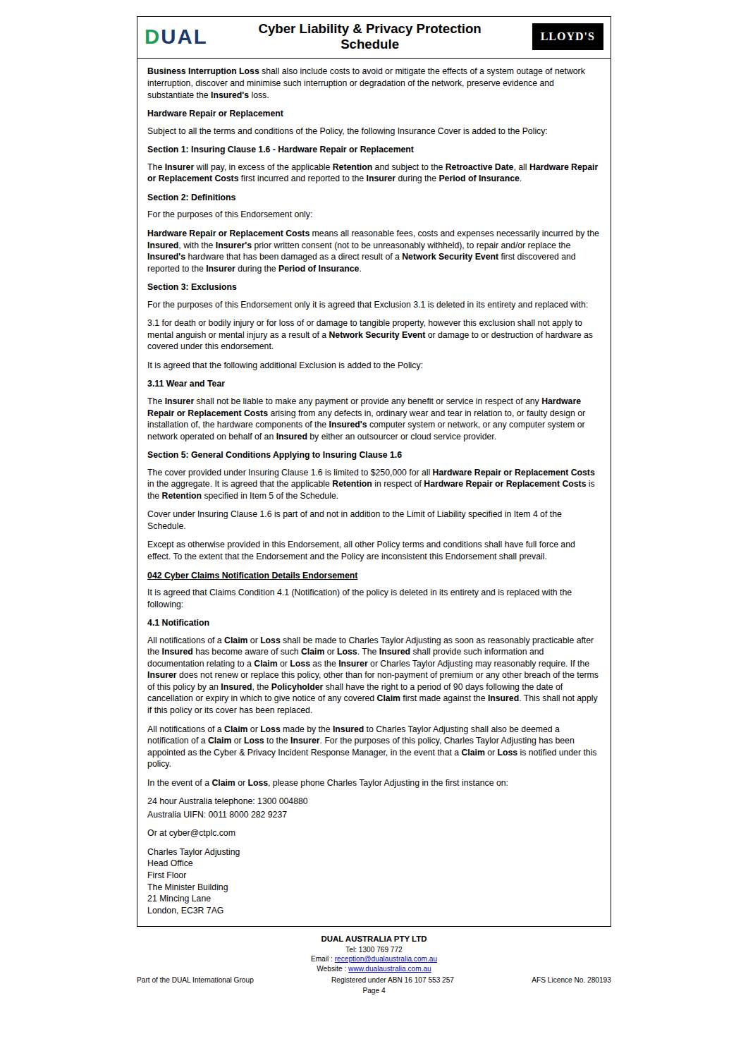DUAL
Cyber Liability & Privacy Protection
Schedule
LLOYD'S
Business Interruption Loss shall also include costs to avoid or mitigate the effects of a system outage of network interruption, discover and minimise such interruption or degradation of the network, preserve evidence and substantiate the Insured's loss.
Hardware Repair or Replacement
Subject to all the terms and conditions of the Policy, the following Insurance Cover is added to the Policy:
Section 1: Insuring Clause 1.6 - Hardware Repair or Replacement
The Insurer will pay, in excess of the applicable Retention and subject to the Retroactive Date, all Hardware Repair or Replacement Costs first incurred and reported to the Insurer during the Period of Insurance.
Section 2: Definitions
For the purposes of this Endorsement only:
Hardware Repair or Replacement Costs means all reasonable fees, costs and expenses necessarily incurred by the Insured, with the Insurer's prior written consent (not to be unreasonably withheld), to repair and/or replace the Insured's hardware that has been damaged as a direct result of a Network Security Event first discovered and reported to the Insurer during the Period of Insurance.
Section 3: Exclusions
For the purposes of this Endorsement only it is agreed that Exclusion 3.1 is deleted in its entirety and replaced with:
3.1 for death or bodily injury or for loss of or damage to tangible property, however this exclusion shall not apply to mental anguish or mental injury as a result of a Network Security Event or damage to or destruction of hardware as covered under this endorsement.
It is agreed that the following additional Exclusion is added to the Policy:
3.11 Wear and Tear
The Insurer shall not be liable to make any payment or provide any benefit or service in respect of any Hardware Repair or Replacement Costs arising from any defects in, ordinary wear and tear in relation to, or faulty design or installation of, the hardware components of the Insured's computer system or network, or any computer system or network operated on behalf of an Insured by either an outsourcer or cloud service provider.
Section 5: General Conditions Applying to Insuring Clause 1.6
The cover provided under Insuring Clause 1.6 is limited to $250,000 for all Hardware Repair or Replacement Costs in the aggregate. It is agreed that the applicable Retention in respect of Hardware Repair or Replacement Costs is the Retention specified in Item 5 of the Schedule.
Cover under Insuring Clause 1.6 is part of and not in addition to the Limit of Liability specified in Item 4 of the Schedule.
Except as otherwise provided in this Endorsement, all other Policy terms and conditions shall have full force and effect. To the extent that the Endorsement and the Policy are inconsistent this Endorsement shall prevail.
042 Cyber Claims Notification Details Endorsement
It is agreed that Claims Condition 4.1 (Notification) of the policy is deleted in its entirety and is replaced with the following:
4.1 Notification
All notifications of a Claim or Loss shall be made to Charles Taylor Adjusting as soon as reasonably practicable after the Insured has become aware of such Claim or Loss. The Insured shall provide such information and documentation relating to a Claim or Loss as the Insurer or Charles Taylor Adjusting may reasonably require. If the Insurer does not renew or replace this policy, other than for non-payment of premium or any other breach of the terms of this policy by an Insured, the Policyholder shall have the right to a period of 90 days following the date of cancellation or expiry in which to give notice of any covered Claim first made against the Insured. This shall not apply if this policy or its cover has been replaced.
All notifications of a Claim or Loss made by the Insured to Charles Taylor Adjusting shall also be deemed a notification of a Claim or Loss to the Insurer. For the purposes of this policy, Charles Taylor Adjusting has been appointed as the Cyber & Privacy Incident Response Manager, in the event that a Claim or Loss is notified under this policy.
In the event of a Claim or Loss, please phone Charles Taylor Adjusting in the first instance on:
24 hour Australia telephone: 1300 004880
Australia UIFN: 0011 8000 282 9237
Or at cyber@ctplc.com
Charles Taylor Adjusting
Head Office
First Floor
The Minister Building
21 Mincing Lane
London, EC3R 7AG
DUAL AUSTRALIA PTY LTD
Tel: 1300 769 772
Email : reception@dualaustralia.com.au
Website : www.dualaustralia.com.au
Part of the DUAL International Group
Registered under ABN 16 107 553 257
AFS Licence No. 280193
Page 4